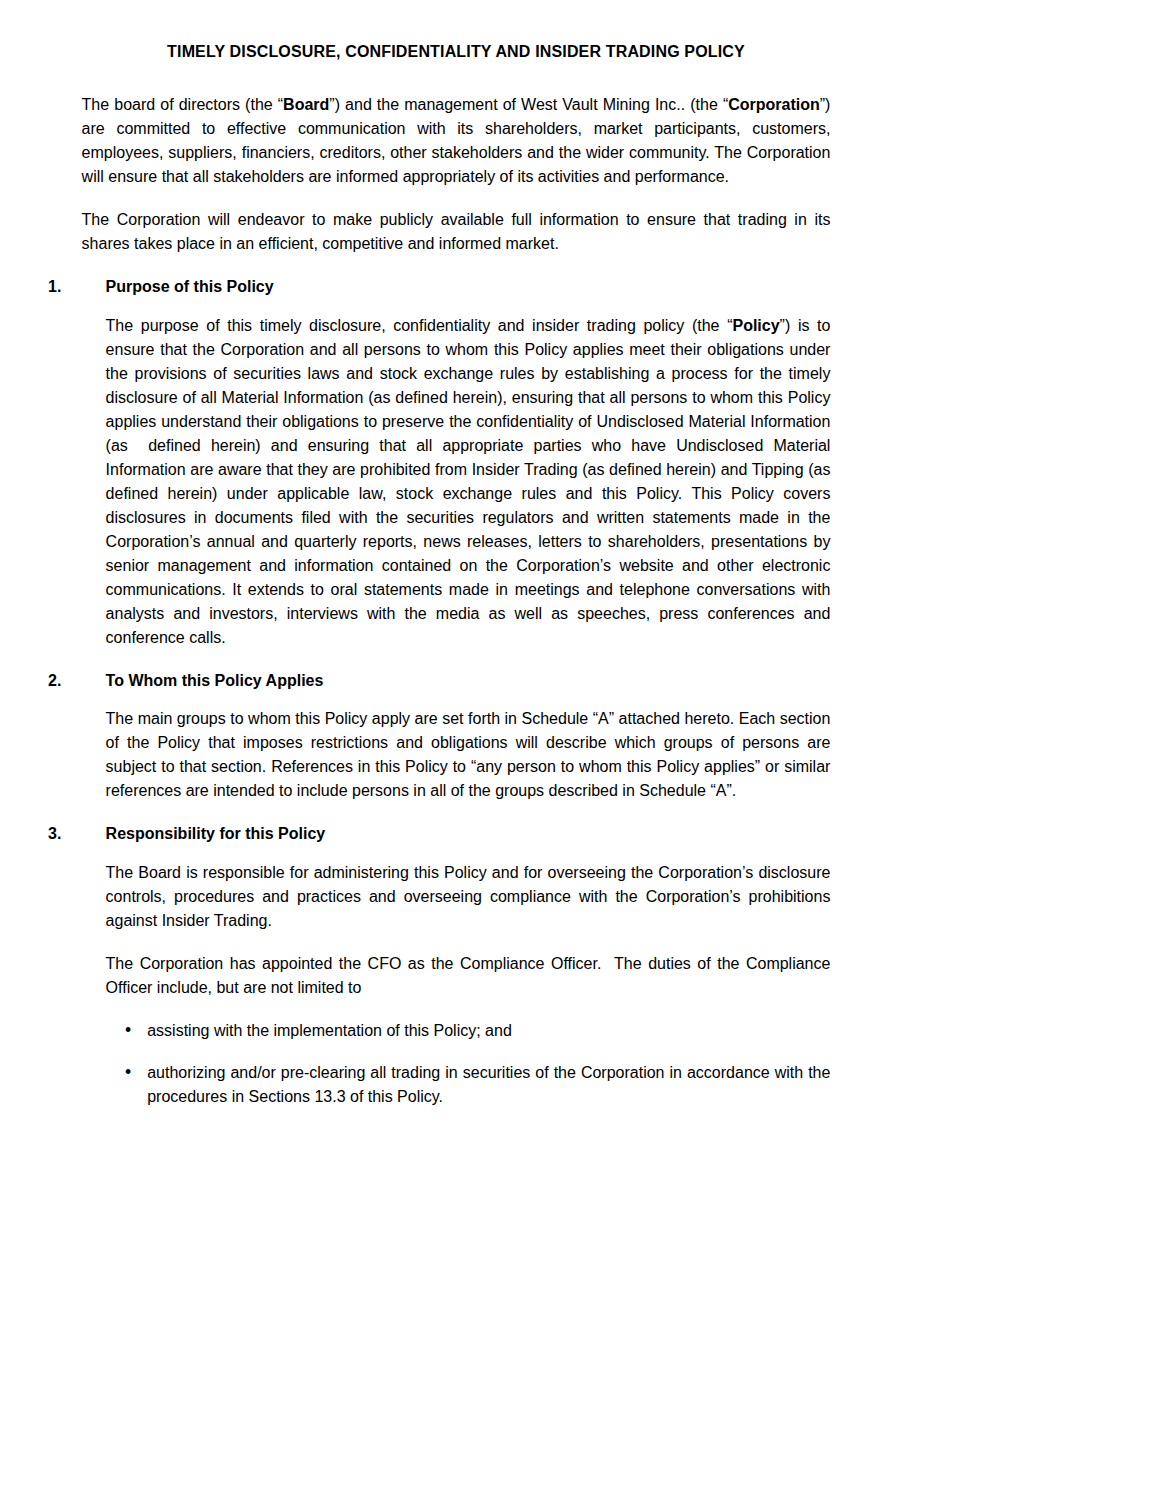TIMELY DISCLOSURE, CONFIDENTIALITY AND INSIDER TRADING POLICY
The board of directors (the “Board”) and the management of West Vault Mining Inc.. (the “Corporation”) are committed to effective communication with its shareholders, market participants, customers, employees, suppliers, financiers, creditors, other stakeholders and the wider community. The Corporation will ensure that all stakeholders are informed appropriately of its activities and performance.
The Corporation will endeavor to make publicly available full information to ensure that trading in its shares takes place in an efficient, competitive and informed market.
1. Purpose of this Policy
The purpose of this timely disclosure, confidentiality and insider trading policy (the “Policy”) is to ensure that the Corporation and all persons to whom this Policy applies meet their obligations under the provisions of securities laws and stock exchange rules by establishing a process for the timely disclosure of all Material Information (as defined herein), ensuring that all persons to whom this Policy applies understand their obligations to preserve the confidentiality of Undisclosed Material Information (as defined herein) and ensuring that all appropriate parties who have Undisclosed Material Information are aware that they are prohibited from Insider Trading (as defined herein) and Tipping (as defined herein) under applicable law, stock exchange rules and this Policy. This Policy covers disclosures in documents filed with the securities regulators and written statements made in the Corporation’s annual and quarterly reports, news releases, letters to shareholders, presentations by senior management and information contained on the Corporation’s website and other electronic communications. It extends to oral statements made in meetings and telephone conversations with analysts and investors, interviews with the media as well as speeches, press conferences and conference calls.
2. To Whom this Policy Applies
The main groups to whom this Policy apply are set forth in Schedule “A” attached hereto. Each section of the Policy that imposes restrictions and obligations will describe which groups of persons are subject to that section. References in this Policy to “any person to whom this Policy applies” or similar references are intended to include persons in all of the groups described in Schedule “A”.
3. Responsibility for this Policy
The Board is responsible for administering this Policy and for overseeing the Corporation’s disclosure controls, procedures and practices and overseeing compliance with the Corporation’s prohibitions against Insider Trading.
The Corporation has appointed the CFO as the Compliance Officer. The duties of the Compliance Officer include, but are not limited to
assisting with the implementation of this Policy; and
authorizing and/or pre-clearing all trading in securities of the Corporation in accordance with the procedures in Sections 13.3 of this Policy.